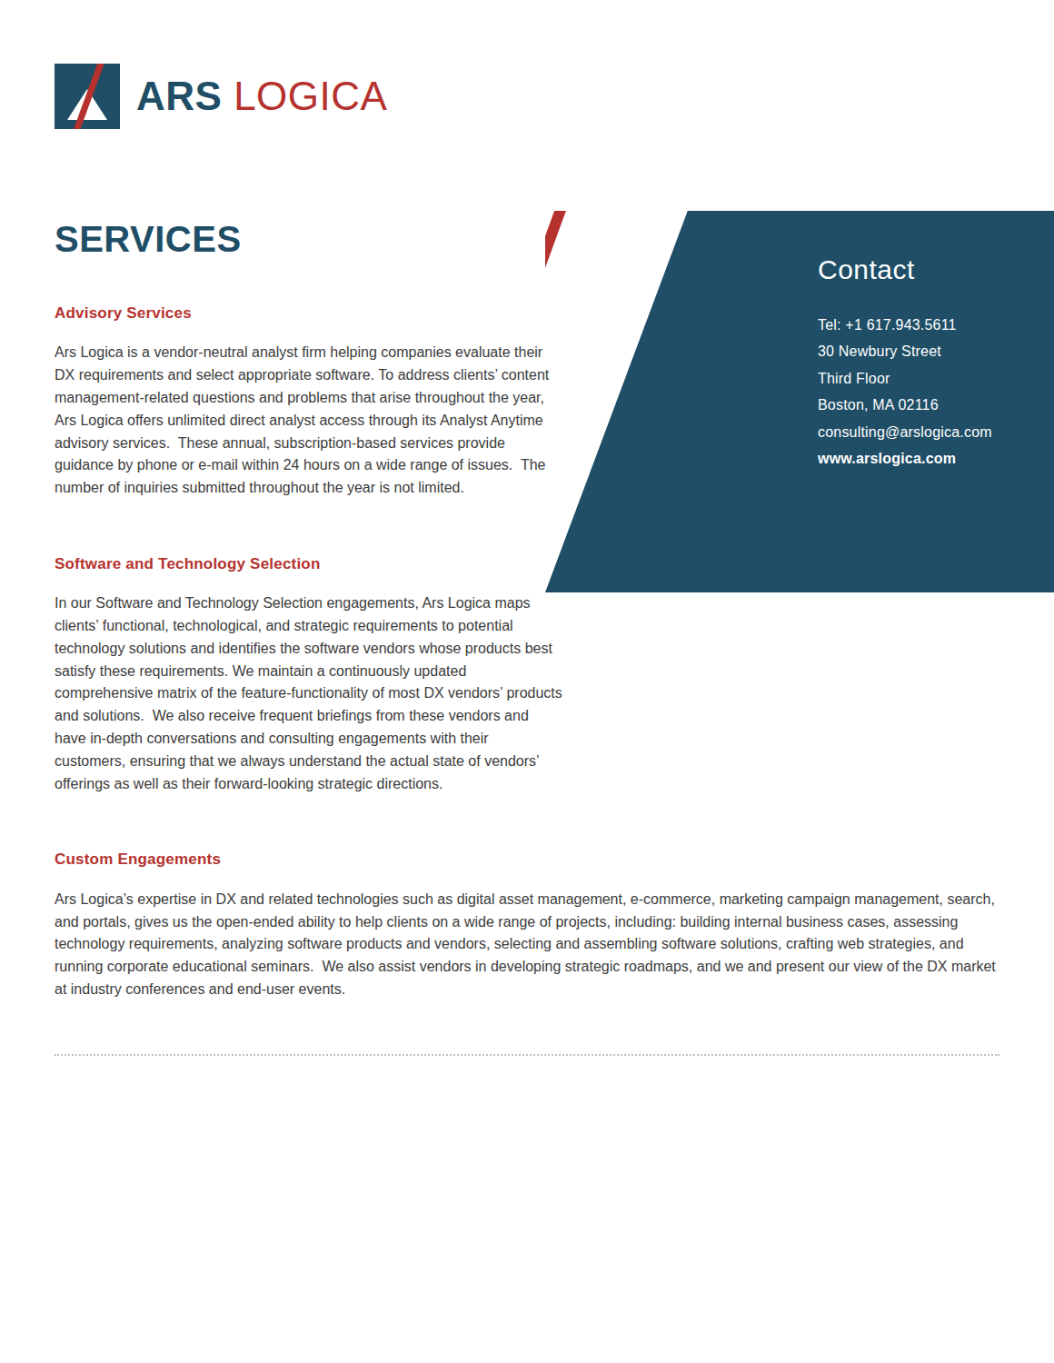ARS LOGICA
Contact
Tel: +1 617.943.5611
30 Newbury Street
Third Floor
Boston, MA 02116
consulting@arslogica.com
www.arslogica.com
SERVICES
Advisory Services
Ars Logica is a vendor-neutral analyst firm helping companies evaluate their DX requirements and select appropriate software. To address clients’ content management-related questions and problems that arise throughout the year, Ars Logica offers unlimited direct analyst access through its Analyst Anytime advisory services. These annual, subscription-based services provide guidance by phone or e-mail within 24 hours on a wide range of issues. The number of inquiries submitted throughout the year is not limited.
Software and Technology Selection
In our Software and Technology Selection engagements, Ars Logica maps clients’ functional, technological, and strategic requirements to potential technology solutions and identifies the software vendors whose products best satisfy these requirements. We maintain a continuously updated comprehensive matrix of the feature-functionality of most DX vendors’ products and solutions. We also receive frequent briefings from these vendors and have in-depth conversations and consulting engagements with their customers, ensuring that we always understand the actual state of vendors’ offerings as well as their forward-looking strategic directions.
Custom Engagements
Ars Logica’s expertise in DX and related technologies such as digital asset management, e-commerce, marketing campaign management, search, and portals, gives us the open-ended ability to help clients on a wide range of projects, including: building internal business cases, assessing technology requirements, analyzing software products and vendors, selecting and assembling software solutions, crafting web strategies, and running corporate educational seminars. We also assist vendors in developing strategic roadmaps, and we and present our view of the DX market at industry conferences and end-user events.